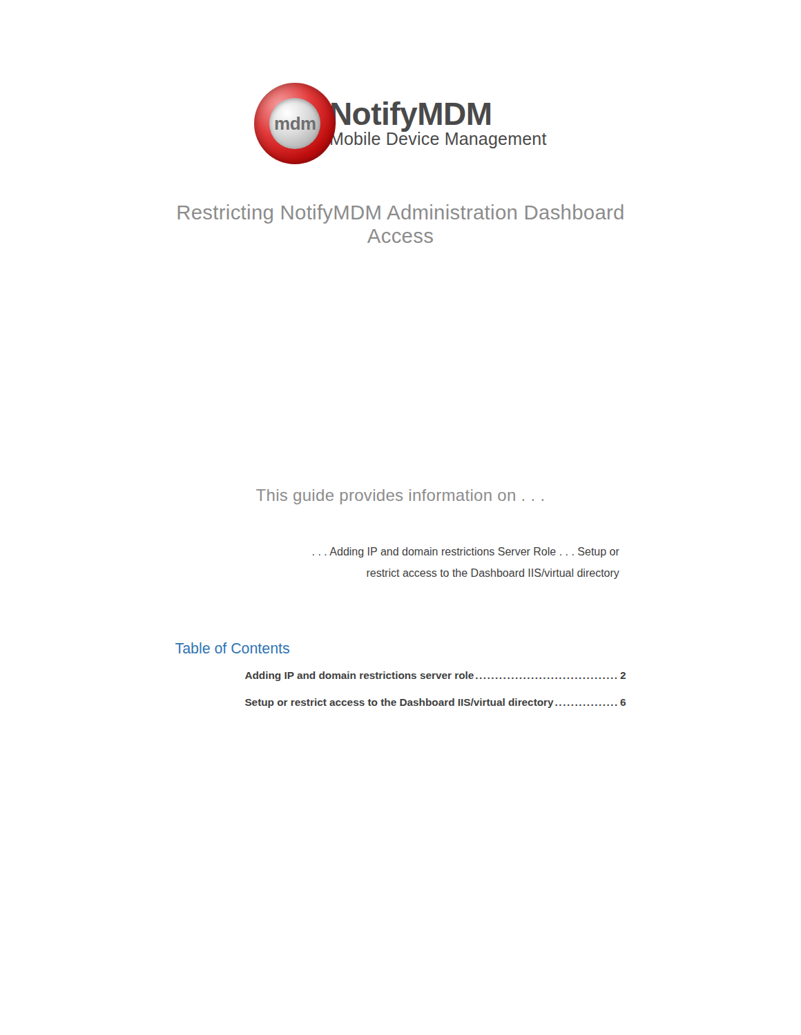mdm NotifyMDM
Mobile Device Management
Restricting NotifyMDM Administration Dashboard Access
This guide provides information on . . .
. . . Adding IP and domain restrictions Server Role . . . Setup or
restrict access to the Dashboard IIS/virtual directory
Table of Contents
Adding IP and domain restrictions server role .......................................................... 2
Setup or restrict access to the Dashboard IIS/virtual directory ............................... 6